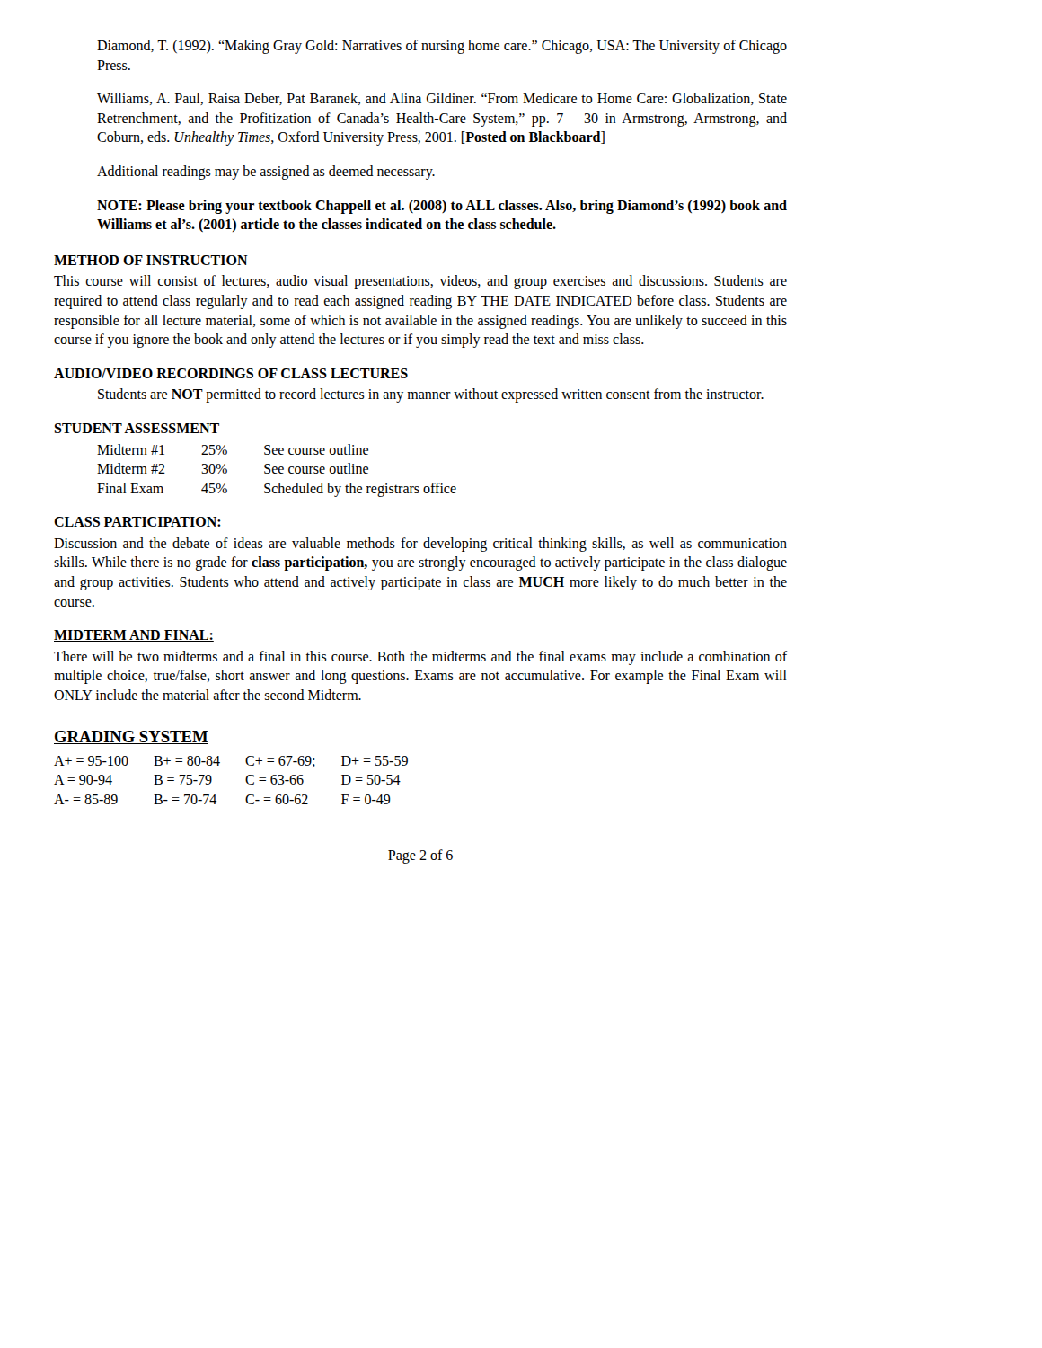Diamond, T. (1992). “Making Gray Gold: Narratives of nursing home care.” Chicago, USA: The University of Chicago Press.
Williams, A. Paul, Raisa Deber, Pat Baranek, and Alina Gildiner. “From Medicare to Home Care: Globalization, State Retrenchment, and the Profitization of Canada’s Health-Care System,” pp. 7 – 30 in Armstrong, Armstrong, and Coburn, eds. Unhealthy Times, Oxford University Press, 2001. [Posted on Blackboard]
Additional readings may be assigned as deemed necessary.
NOTE: Please bring your textbook Chappell et al. (2008) to ALL classes. Also, bring Diamond’s (1992) book and Williams et al’s. (2001) article to the classes indicated on the class schedule.
Method of Instruction
This course will consist of lectures, audio visual presentations, videos, and group exercises and discussions. Students are required to attend class regularly and to read each assigned reading BY THE DATE INDICATED before class. Students are responsible for all lecture material, some of which is not available in the assigned readings. You are unlikely to succeed in this course if you ignore the book and only attend the lectures or if you simply read the text and miss class.
Audio/Video Recordings of Class Lectures
Students are NOT permitted to record lectures in any manner without expressed written consent from the instructor.
Student Assessment
| Midterm #1 | 25% | See course outline |
| Midterm #2 | 30% | See course outline |
| Final Exam | 45% | Scheduled by the registrars office |
CLASS PARTICIPATION:
Discussion and the debate of ideas are valuable methods for developing critical thinking skills, as well as communication skills. While there is no grade for class participation, you are strongly encouraged to actively participate in the class dialogue and group activities. Students who attend and actively participate in class are MUCH more likely to do much better in the course.
MIDTERM AND FINAL:
There will be two midterms and a final in this course. Both the midterms and the final exams may include a combination of multiple choice, true/false, short answer and long questions. Exams are not accumulative. For example the Final Exam will ONLY include the material after the second Midterm.
GRADING SYSTEM
| A+ = 95-100 | B+ = 80-84 | C+ = 67-69; | D+ = 55-59 |
| A = 90-94 | B = 75-79 | C = 63-66 | D = 50-54 |
| A- = 85-89 | B- = 70-74 | C- = 60-62 | F = 0-49 |
Page 2 of 6